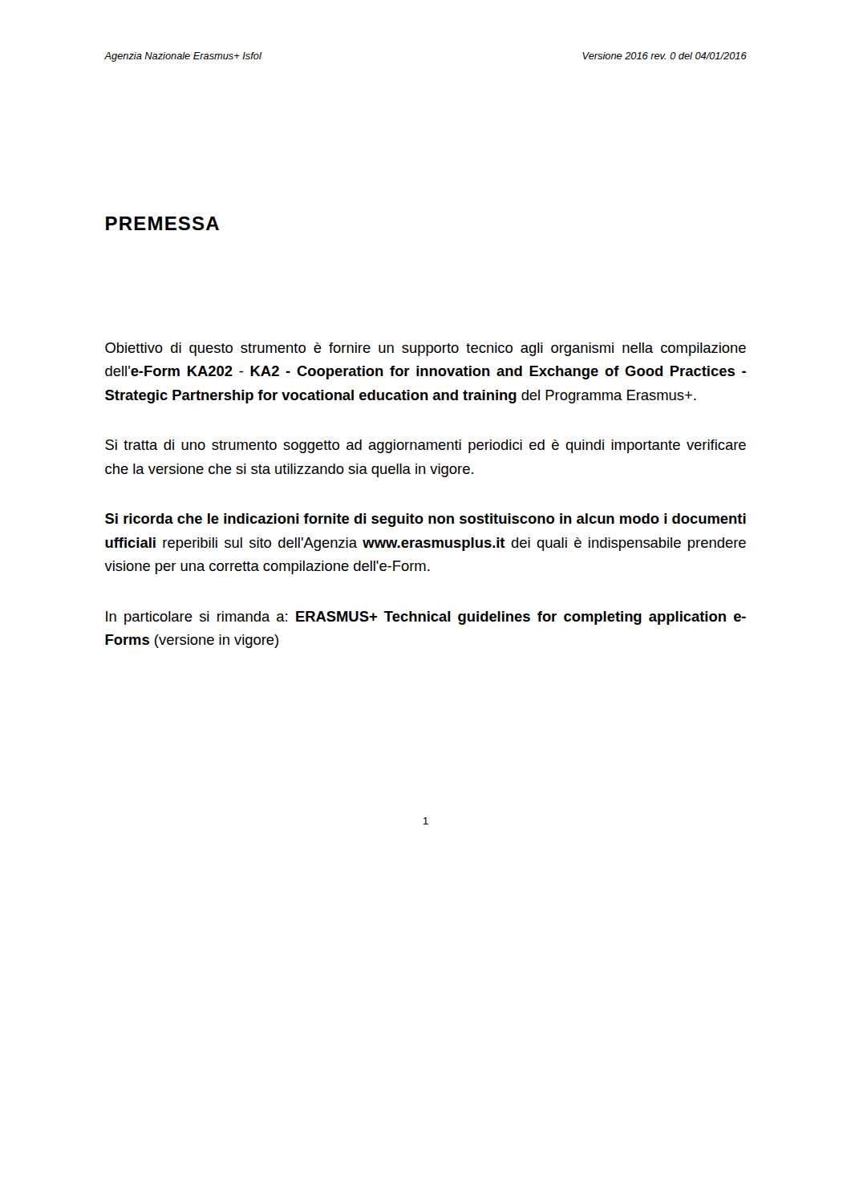Agenzia Nazionale Erasmus+ Isfol Versione 2016 rev. 0 del 04/01/2016
PREMESSA
Obiettivo di questo strumento è fornire un supporto tecnico agli organismi nella compilazione dell'e-Form KA202 - KA2 - Cooperation for innovation and Exchange of Good Practices - Strategic Partnership for vocational education and training del Programma Erasmus+.
Si tratta di uno strumento soggetto ad aggiornamenti periodici ed è quindi importante verificare che la versione che si sta utilizzando sia quella in vigore.
Si ricorda che le indicazioni fornite di seguito non sostituiscono in alcun modo i documenti ufficiali reperibili sul sito dell'Agenzia www.erasmusplus.it dei quali è indispensabile prendere visione per una corretta compilazione dell'e-Form.
In particolare si rimanda a: ERASMUS+ Technical guidelines for completing application e-Forms (versione in vigore)
1